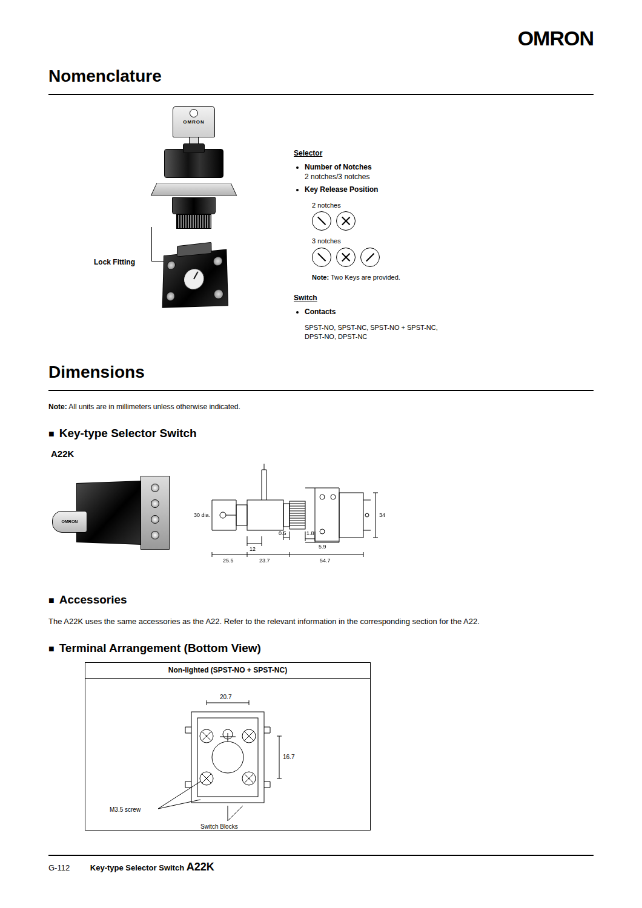OMRON
Nomenclature
OMRON
Lock Fitting
Selector
Number of Notches
2 notches/3 notches
Key Release Position
2 notches
3 notches
Note: Two Keys are provided.
Switch
Contacts
SPST-NO, SPST-NC, SPST-NO + SPST-NC,
DPST-NO, DPST-NC
Dimensions
Note: All units are in millimeters unless otherwise indicated.
Key-type Selector Switch
A22K
OMRON
30 dia. 34 25.5 23.7 54.7 12 0.5 1.8 5.9
Accessories
The A22K uses the same accessories as the A22. Refer to the relevant information in the corresponding section for the A22.
Terminal Arrangement (Bottom View)
Non-lighted (SPST-NO + SPST-NC)
20.7 16.7 M3.5 screw Switch Blocks
G-112 Key-type Selector Switch A22K